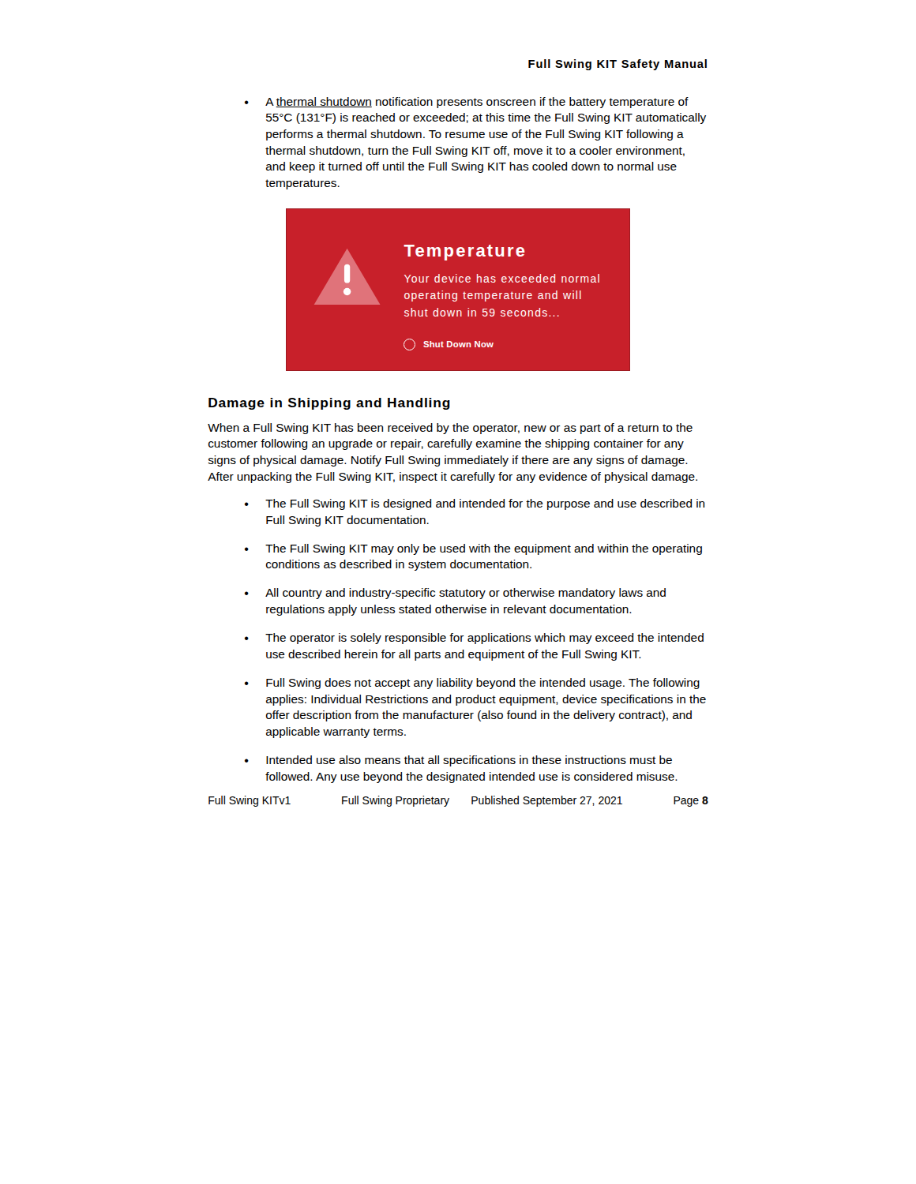Full Swing KIT Safety Manual
A thermal shutdown notification presents onscreen if the battery temperature of 55°C (131°F) is reached or exceeded; at this time the Full Swing KIT automatically performs a thermal shutdown. To resume use of the Full Swing KIT following a thermal shutdown, turn the Full Swing KIT off, move it to a cooler environment, and keep it turned off until the Full Swing KIT has cooled down to normal use temperatures.
Temperature
Your device has exceeded normal operating temperature and will shut down in 59 seconds...
Shut Down Now
Damage in Shipping and Handling
When a Full Swing KIT has been received by the operator, new or as part of a return to the customer following an upgrade or repair, carefully examine the shipping container for any signs of physical damage. Notify Full Swing immediately if there are any signs of damage. After unpacking the Full Swing KIT, inspect it carefully for any evidence of physical damage.
The Full Swing KIT is designed and intended for the purpose and use described in Full Swing KIT documentation.
The Full Swing KIT may only be used with the equipment and within the operating conditions as described in system documentation.
All country and industry-specific statutory or otherwise mandatory laws and regulations apply unless stated otherwise in relevant documentation.
The operator is solely responsible for applications which may exceed the intended use described herein for all parts and equipment of the Full Swing KIT.
Full Swing does not accept any liability beyond the intended usage. The following applies: Individual Restrictions and product equipment, device specifications in the offer description from the manufacturer (also found in the delivery contract), and applicable warranty terms.
Intended use also means that all specifications in these instructions must be followed. Any use beyond the designated intended use is considered misuse.
Full Swing KITv1
Full Swing Proprietary Published September 27, 2021
Page 8